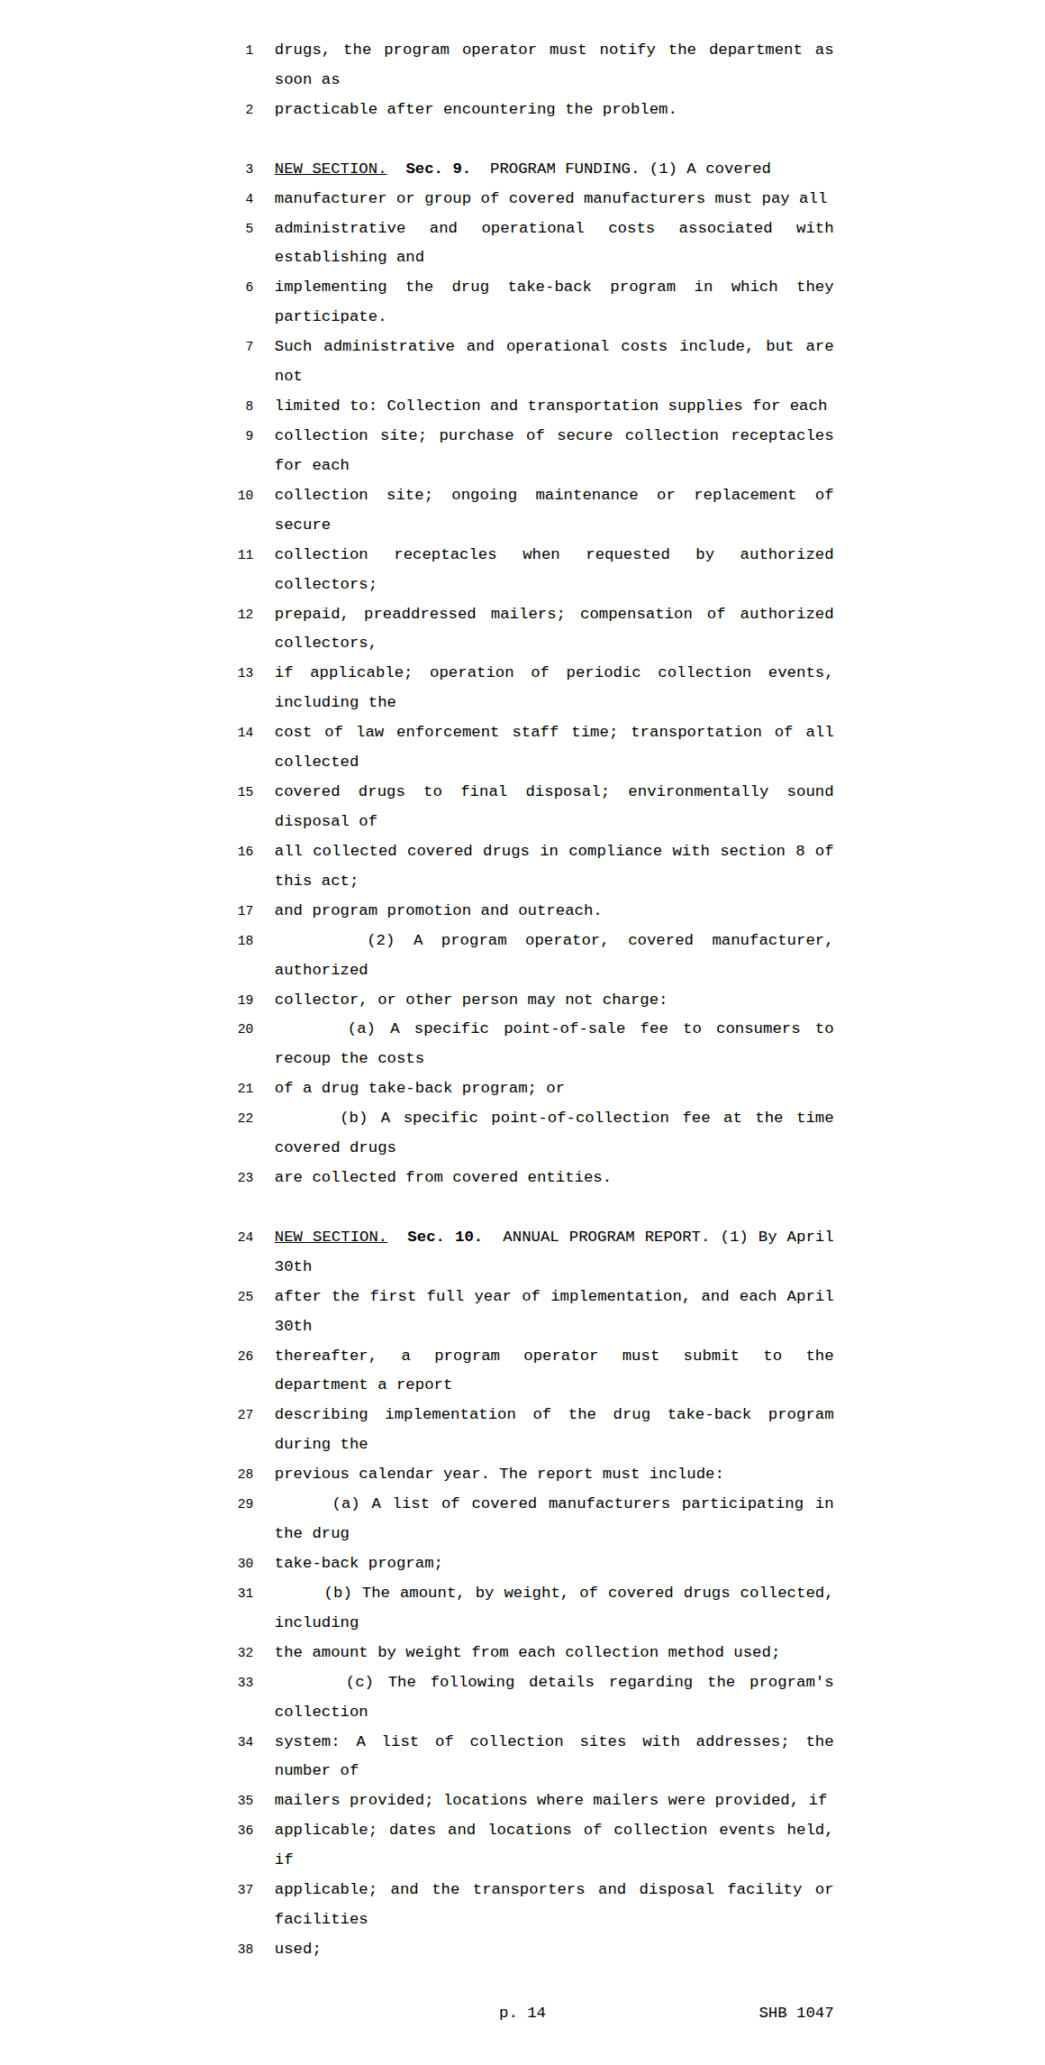1 drugs, the program operator must notify the department as soon as
2 practicable after encountering the problem.
3 NEW SECTION. Sec. 9. PROGRAM FUNDING. (1) A covered
4 manufacturer or group of covered manufacturers must pay all
5 administrative and operational costs associated with establishing and
6 implementing the drug take-back program in which they participate.
7 Such administrative and operational costs include, but are not
8 limited to: Collection and transportation supplies for each
9 collection site; purchase of secure collection receptacles for each
10 collection site; ongoing maintenance or replacement of secure
11 collection receptacles when requested by authorized collectors;
12 prepaid, preaddressed mailers; compensation of authorized collectors,
13 if applicable; operation of periodic collection events, including the
14 cost of law enforcement staff time; transportation of all collected
15 covered drugs to final disposal; environmentally sound disposal of
16 all collected covered drugs in compliance with section 8 of this act;
17 and program promotion and outreach.
18 (2) A program operator, covered manufacturer, authorized
19 collector, or other person may not charge:
20 (a) A specific point-of-sale fee to consumers to recoup the costs
21 of a drug take-back program; or
22 (b) A specific point-of-collection fee at the time covered drugs
23 are collected from covered entities.
24 NEW SECTION. Sec. 10. ANNUAL PROGRAM REPORT. (1) By April 30th
25 after the first full year of implementation, and each April 30th
26 thereafter, a program operator must submit to the department a report
27 describing implementation of the drug take-back program during the
28 previous calendar year. The report must include:
29 (a) A list of covered manufacturers participating in the drug
30 take-back program;
31 (b) The amount, by weight, of covered drugs collected, including
32 the amount by weight from each collection method used;
33 (c) The following details regarding the program's collection
34 system: A list of collection sites with addresses; the number of
35 mailers provided; locations where mailers were provided, if
36 applicable; dates and locations of collection events held, if
37 applicable; and the transporters and disposal facility or facilities
38 used;
p. 14 SHB 1047